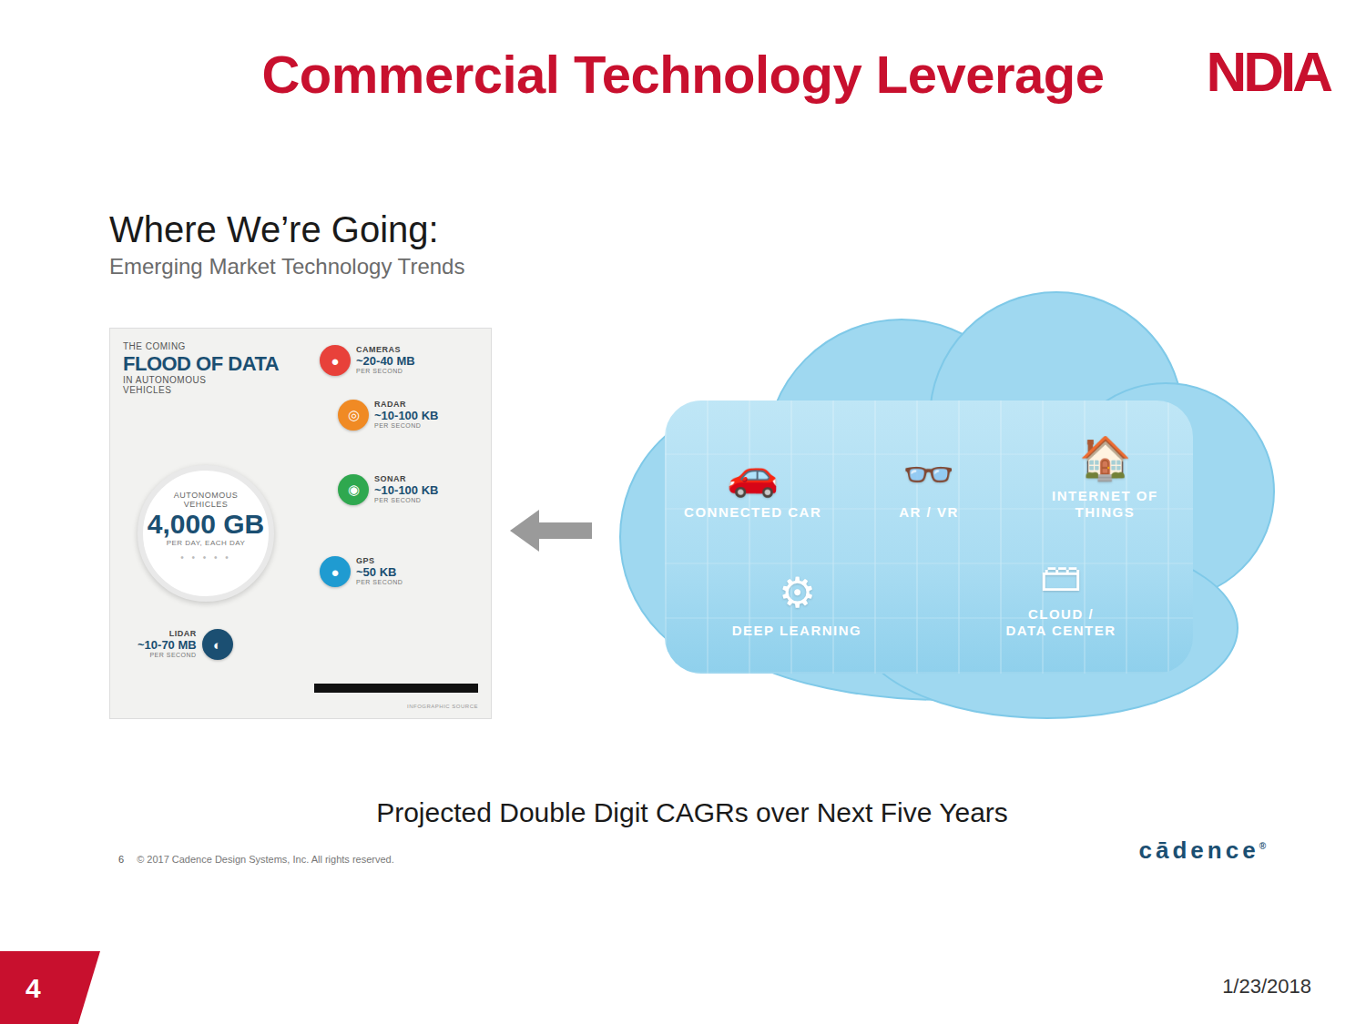Commercial Technology Leverage
NDIA
Where We’re Going:
Emerging Market Technology Trends
THE COMING
FLOOD OF DATA
IN AUTONOMOUS
VEHICLES
Autonomous
Vehicles
4,000 GB
per day, each day
• • • • •
●
CAMERAS
~20-40 MB
PER SECOND
◎
RADAR
~10-100 KB
PER SECOND
◉
SONAR
~10-100 KB
PER SECOND
●
GPS
~50 KB
PER SECOND
LIDAR
~10-70 MB
PER SECOND
◐
INFOGRAPHIC SOURCE
🚗
Connected Car
👓
AR / VR
🏠
Internet of Things
⚙
Deep Learning
🗃
Cloud /
Data Center
Projected Double Digit CAGRs over Next Five Years
6© 2017 Cadence Design Systems, Inc. All rights reserved.
cādence®
4
1/23/2018